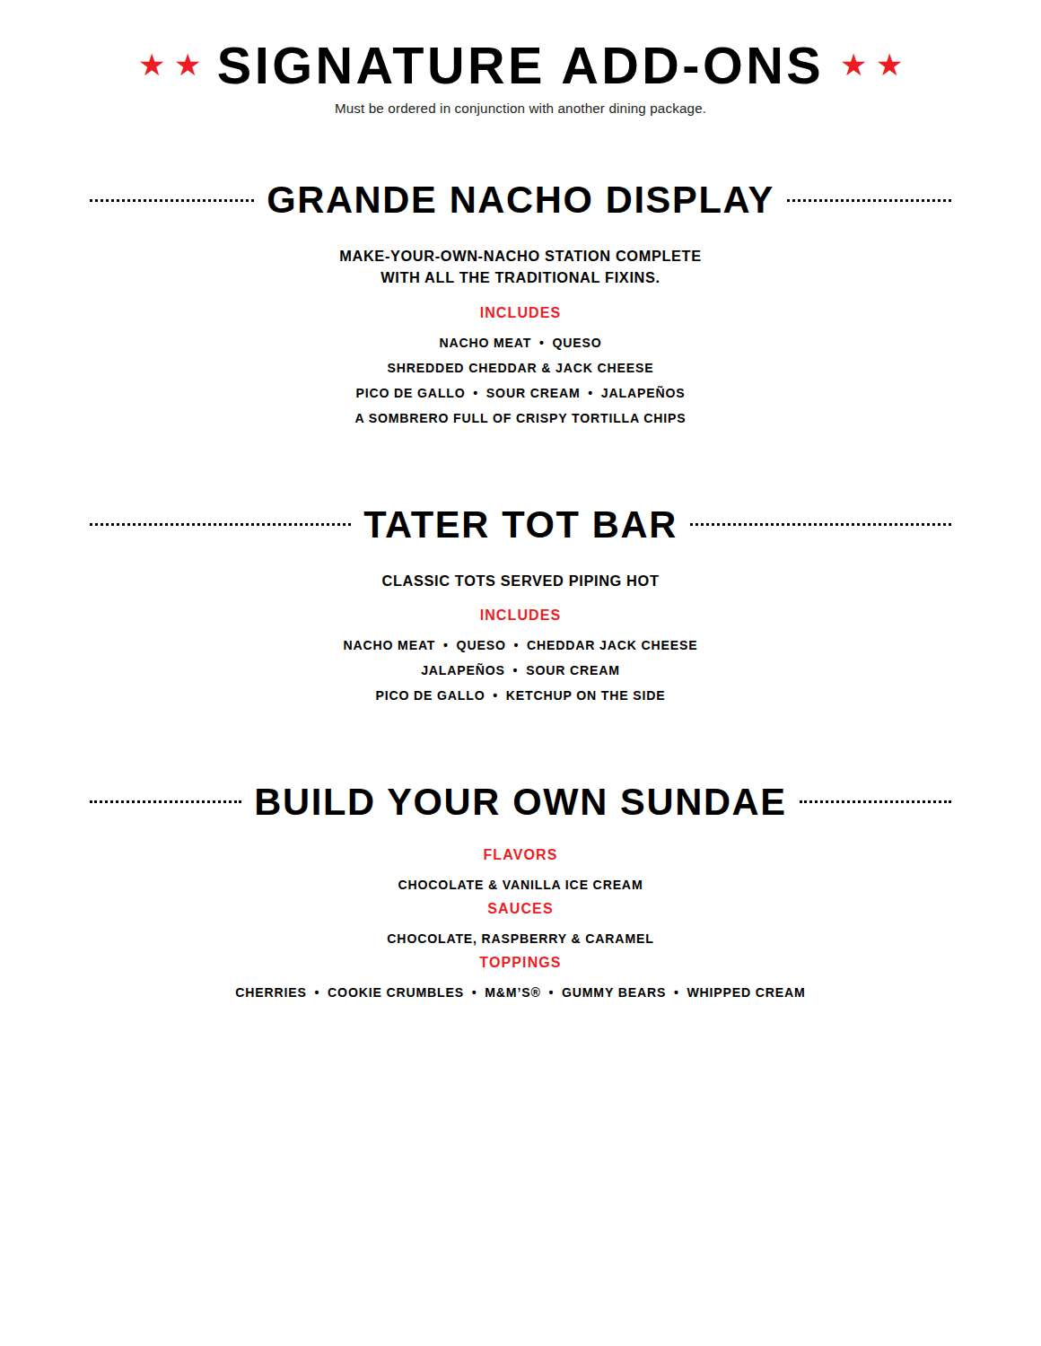★★
Signature Add-Ons
★★
Must be ordered in conjunction with another dining package.
Grande Nacho Display
Make-Your-Own-Nacho Station Complete
With All The Traditional Fixins.
Includes
Nacho Meat • Queso
Shredded Cheddar & Jack Cheese
Pico De Gallo • Sour Cream • Jalapeños
A Sombrero Full Of Crispy Tortilla Chips
Tater Tot Bar
Classic Tots Served Piping Hot
Includes
Nacho Meat • Queso • Cheddar Jack Cheese
Jalapeños • Sour Cream
Pico De Gallo • Ketchup On The Side
Build Your Own Sundae
Flavors
Chocolate & Vanilla Ice Cream
Sauces
Chocolate, Raspberry & Caramel
Toppings
Cherries • Cookie Crumbles • M&M’s® • Gummy Bears • Whipped Cream